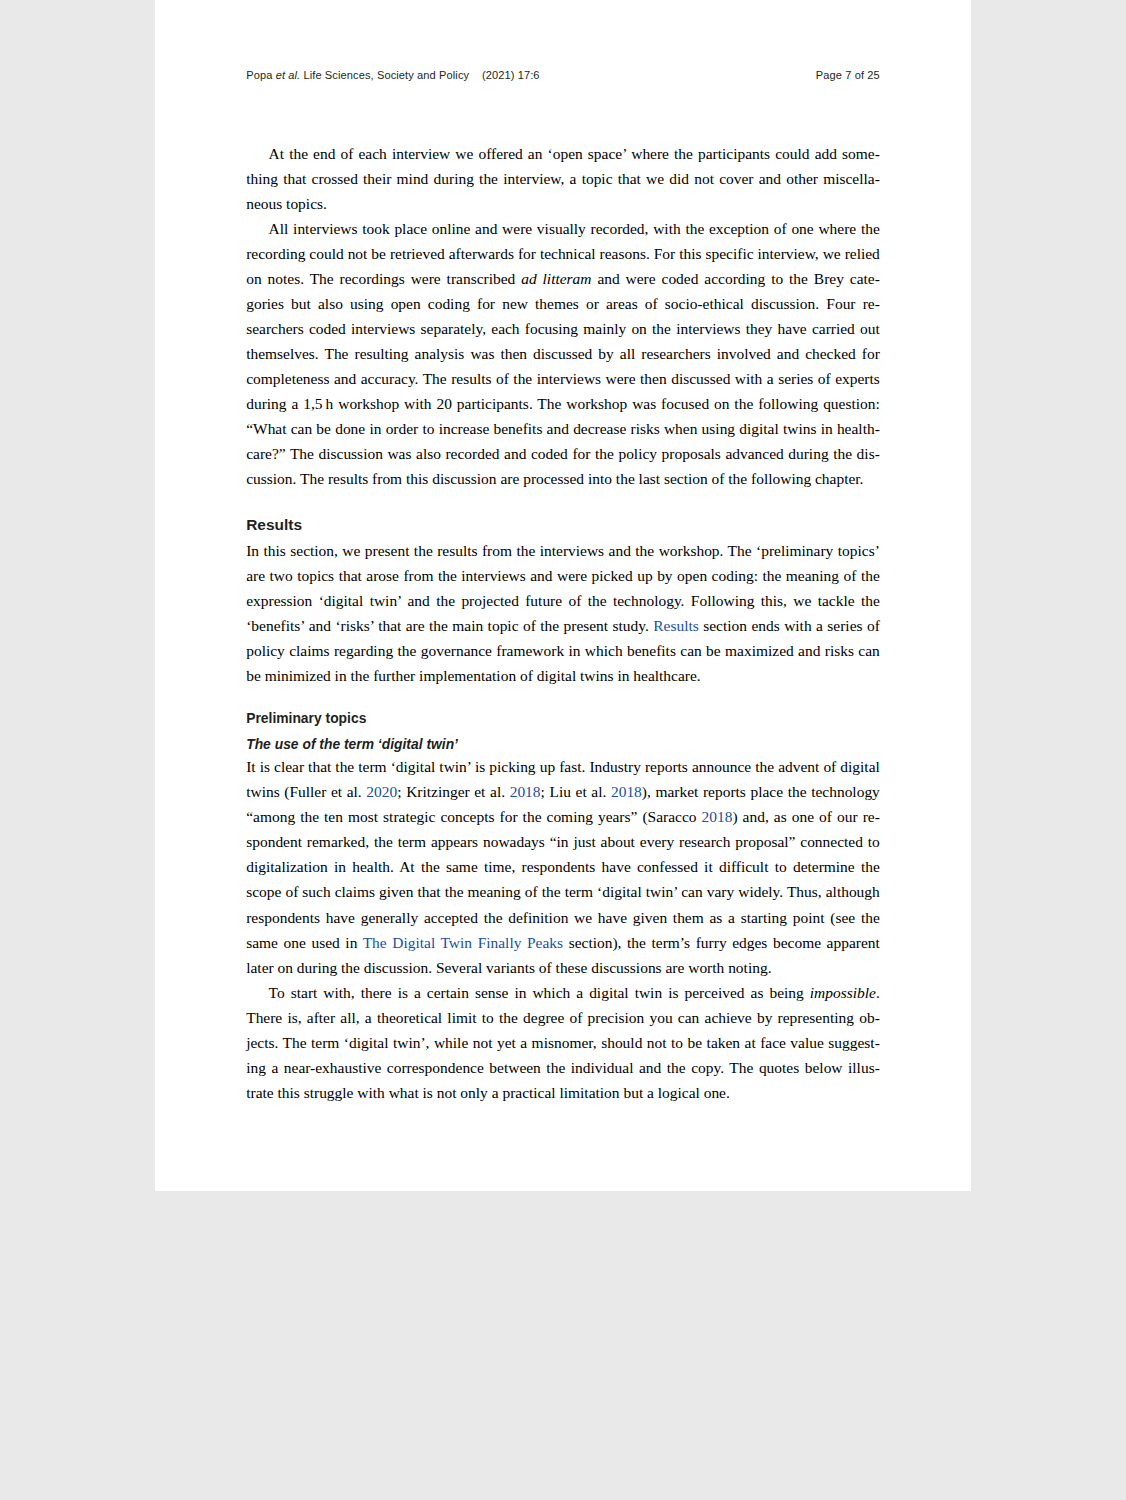Popa et al. Life Sciences, Society and Policy(2021) 17:6
Page 7 of 25
At the end of each interview we offered an ‘open space’ where the participants could add something that crossed their mind during the interview, a topic that we did not cover and other miscellaneous topics.
All interviews took place online and were visually recorded, with the exception of one where the recording could not be retrieved afterwards for technical reasons. For this specific interview, we relied on notes. The recordings were transcribed ad litteram and were coded according to the Brey categories but also using open coding for new themes or areas of socio-ethical discussion. Four researchers coded interviews separately, each focusing mainly on the interviews they have carried out themselves. The resulting analysis was then discussed by all researchers involved and checked for completeness and accuracy. The results of the interviews were then discussed with a series of experts during a 1,5 h workshop with 20 participants. The workshop was focused on the following question: “What can be done in order to increase benefits and decrease risks when using digital twins in healthcare?” The discussion was also recorded and coded for the policy proposals advanced during the discussion. The results from this discussion are processed into the last section of the following chapter.
Results
In this section, we present the results from the interviews and the workshop. The ‘preliminary topics’ are two topics that arose from the interviews and were picked up by open coding: the meaning of the expression ‘digital twin’ and the projected future of the technology. Following this, we tackle the ‘benefits’ and ‘risks’ that are the main topic of the present study. Results section ends with a series of policy claims regarding the governance framework in which benefits can be maximized and risks can be minimized in the further implementation of digital twins in healthcare.
Preliminary topics
The use of the term ‘digital twin’
It is clear that the term ‘digital twin’ is picking up fast. Industry reports announce the advent of digital twins (Fuller et al. 2020; Kritzinger et al. 2018; Liu et al. 2018), market reports place the technology “among the ten most strategic concepts for the coming years” (Saracco 2018) and, as one of our respondent remarked, the term appears nowadays “in just about every research proposal” connected to digitalization in health. At the same time, respondents have confessed it difficult to determine the scope of such claims given that the meaning of the term ‘digital twin’ can vary widely. Thus, although respondents have generally accepted the definition we have given them as a starting point (see the same one used in The Digital Twin Finally Peaks section), the term’s furry edges become apparent later on during the discussion. Several variants of these discussions are worth noting.
To start with, there is a certain sense in which a digital twin is perceived as being impossible. There is, after all, a theoretical limit to the degree of precision you can achieve by representing objects. The term ‘digital twin’, while not yet a misnomer, should not to be taken at face value suggesting a near-exhaustive correspondence between the individual and the copy. The quotes below illustrate this struggle with what is not only a practical limitation but a logical one.